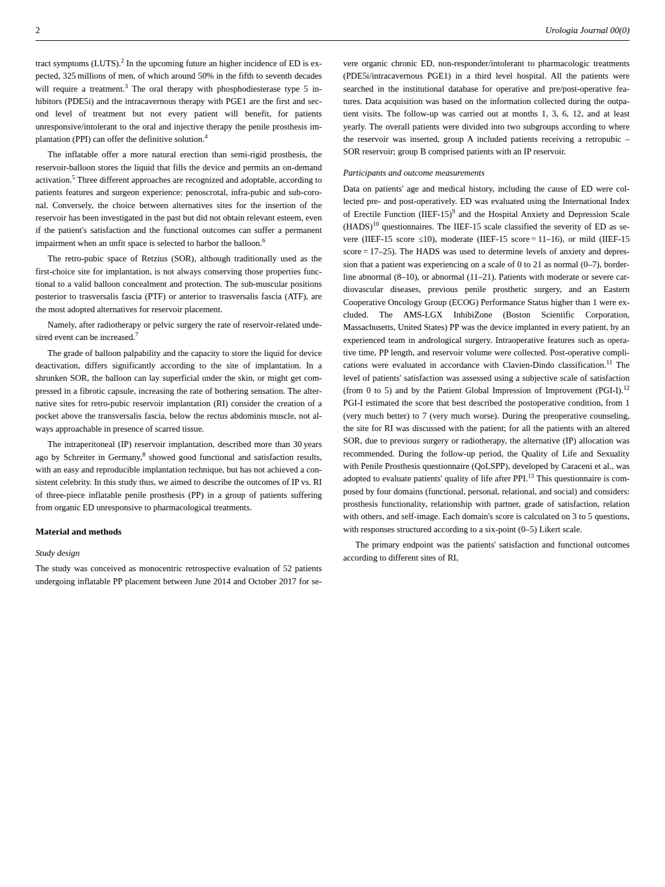2 Urologia Journal 00(0)
tract symptoms (LUTS).2 In the upcoming future an higher incidence of ED is expected, 325 millions of men, of which around 50% in the fifth to seventh decades will require a treatment.3 The oral therapy with phosphodiesterase type 5 inhibitors (PDE5i) and the intracavernous therapy with PGE1 are the first and second level of treatment but not every patient will benefit, for patients unresponsive/intolerant to the oral and injective therapy the penile prosthesis implantation (PPI) can offer the definitive solution.4
The inflatable offer a more natural erection than semi-rigid prosthesis, the reservoir-balloon stores the liquid that fills the device and permits an on-demand activation.5 Three different approaches are recognized and adoptable, according to patients features and surgeon experience: penoscrotal, infra-pubic and sub-coronal. Conversely, the choice between alternatives sites for the insertion of the reservoir has been investigated in the past but did not obtain relevant esteem, even if the patient's satisfaction and the functional outcomes can suffer a permanent impairment when an unfit space is selected to harbor the balloon.6
The retro-pubic space of Retzius (SOR), although traditionally used as the first-choice site for implantation, is not always conserving those properties functional to a valid balloon concealment and protection. The sub-muscular positions posterior to trasversalis fascia (PTF) or anterior to trasversalis fascia (ATF), are the most adopted alternatives for reservoir placement.
Namely, after radiotherapy or pelvic surgery the rate of reservoir-related undesired event can be increased.7
The grade of balloon palpability and the capacity to store the liquid for device deactivation, differs significantly according to the site of implantation. In a shrunken SOR, the balloon can lay superficial under the skin, or might get compressed in a fibrotic capsule, increasing the rate of bothering sensation. The alternative sites for retro-pubic reservoir implantation (RI) consider the creation of a pocket above the transversalis fascia, below the rectus abdominis muscle, not always approachable in presence of scarred tissue.
The intraperitoneal (IP) reservoir implantation, described more than 30 years ago by Schreiter in Germany,8 showed good functional and satisfaction results, with an easy and reproducible implantation technique, but has not achieved a consistent celebrity. In this study thus, we aimed to describe the outcomes of IP vs. RI of three-piece inflatable penile prosthesis (PP) in a group of patients suffering from organic ED unresponsive to pharmacological treatments.
Material and methods
Study design
The study was conceived as monocentric retrospective evaluation of 52 patients undergoing inflatable PP placement between June 2014 and October 2017 for severe organic chronic ED, non-responder/intolerant to pharmacologic treatments (PDE5i/intracavernous PGE1) in a third level hospital. All the patients were searched in the institutional database for operative and pre/post-operative features. Data acquisition was based on the information collected during the outpatient visits. The follow-up was carried out at months 1, 3, 6, 12, and at least yearly. The overall patients were divided into two subgroups according to where the reservoir was inserted, group A included patients receiving a retropubic – SOR reservoir; group B comprised patients with an IP reservoir.
Participants and outcome measurements
Data on patients' age and medical history, including the cause of ED were collected pre- and post-operatively. ED was evaluated using the International Index of Erectile Function (IIEF-15)9 and the Hospital Anxiety and Depression Scale (HADS)10 questionnaires. The IIEF-15 scale classified the severity of ED as severe (IIEF-15 score ≤10), moderate (IIEF-15 score = 11–16), or mild (IIEF-15 score = 17–25). The HADS was used to determine levels of anxiety and depression that a patient was experiencing on a scale of 0 to 21 as normal (0–7), borderline abnormal (8–10), or abnormal (11–21). Patients with moderate or severe cardiovascular diseases, previous penile prosthetic surgery, and an Eastern Cooperative Oncology Group (ECOG) Performance Status higher than 1 were excluded. The AMS-LGX InhibiZone (Boston Scientific Corporation, Massachusetts, United States) PP was the device implanted in every patient, by an experienced team in andrological surgery. Intraoperative features such as operative time, PP length, and reservoir volume were collected. Post-operative complications were evaluated in accordance with Clavien-Dindo classification.11 The level of patients' satisfaction was assessed using a subjective scale of satisfaction (from 0 to 5) and by the Patient Global Impression of Improvement (PGI-I).12 PGI-I estimated the score that best described the postoperative condition, from 1 (very much better) to 7 (very much worse). During the preoperative counseling, the site for RI was discussed with the patient; for all the patients with an altered SOR, due to previous surgery or radiotherapy, the alternative (IP) allocation was recommended. During the follow-up period, the Quality of Life and Sexuality with Penile Prosthesis questionnaire (QoLSPP), developed by Caraceni et al., was adopted to evaluate patients' quality of life after PPI.13 This questionnaire is composed by four domains (functional, personal, relational, and social) and considers: prosthesis functionality, relationship with partner, grade of satisfaction, relation with others, and self-image. Each domain's score is calculated on 3 to 5 questions, with responses structured according to a six-point (0–5) Likert scale.
The primary endpoint was the patients' satisfaction and functional outcomes according to different sites of RI,